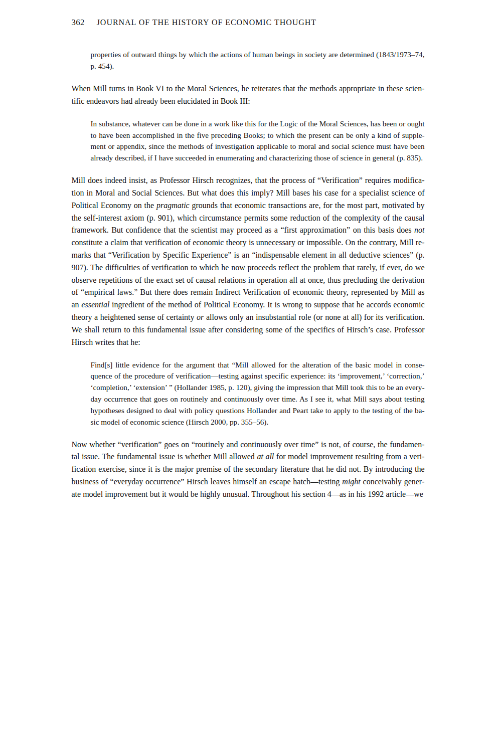362 Journal of the History of Economic Thought
properties of outward things by which the actions of human beings in society are determined (1843/1973–74, p. 454).
When Mill turns in Book VI to the Moral Sciences, he reiterates that the methods appropriate in these scientific endeavors had already been elucidated in Book III:
In substance, whatever can be done in a work like this for the Logic of the Moral Sciences, has been or ought to have been accomplished in the five preceding Books; to which the present can be only a kind of supplement or appendix, since the methods of investigation applicable to moral and social science must have been already described, if I have succeeded in enumerating and characterizing those of science in general (p. 835).
Mill does indeed insist, as Professor Hirsch recognizes, that the process of “Verification” requires modification in Moral and Social Sciences. But what does this imply? Mill bases his case for a specialist science of Political Economy on the pragmatic grounds that economic transactions are, for the most part, motivated by the self-interest axiom (p. 901), which circumstance permits some reduction of the complexity of the causal framework. But confidence that the scientist may proceed as a “first approximation” on this basis does not constitute a claim that verification of economic theory is unnecessary or impossible. On the contrary, Mill remarks that “Verification by Specific Experience” is an “indispensable element in all deductive sciences” (p. 907). The difficulties of verification to which he now proceeds reflect the problem that rarely, if ever, do we observe repetitions of the exact set of causal relations in operation all at once, thus precluding the derivation of “empirical laws.” But there does remain Indirect Verification of economic theory, represented by Mill as an essential ingredient of the method of Political Economy. It is wrong to suppose that he accords economic theory a heightened sense of certainty or allows only an insubstantial role (or none at all) for its verification. We shall return to this fundamental issue after considering some of the specifics of Hirsch’s case. Professor Hirsch writes that he:
Find[s] little evidence for the argument that “Mill allowed for the alteration of the basic model in consequence of the procedure of verification—testing against specific experience: its ‘improvement,’ ‘correction,’ ‘completion,’ ‘extension’ ” (Hollander 1985, p. 120), giving the impression that Mill took this to be an everyday occurrence that goes on routinely and continuously over time. As I see it, what Mill says about testing hypotheses designed to deal with policy questions Hollander and Peart take to apply to the testing of the basic model of economic science (Hirsch 2000, pp. 355–56).
Now whether “verification” goes on “routinely and continuously over time” is not, of course, the fundamental issue. The fundamental issue is whether Mill allowed at all for model improvement resulting from a verification exercise, since it is the major premise of the secondary literature that he did not. By introducing the business of “everyday occurrence” Hirsch leaves himself an escape hatch—testing might conceivably generate model improvement but it would be highly unusual. Throughout his section 4—as in his 1992 article—we